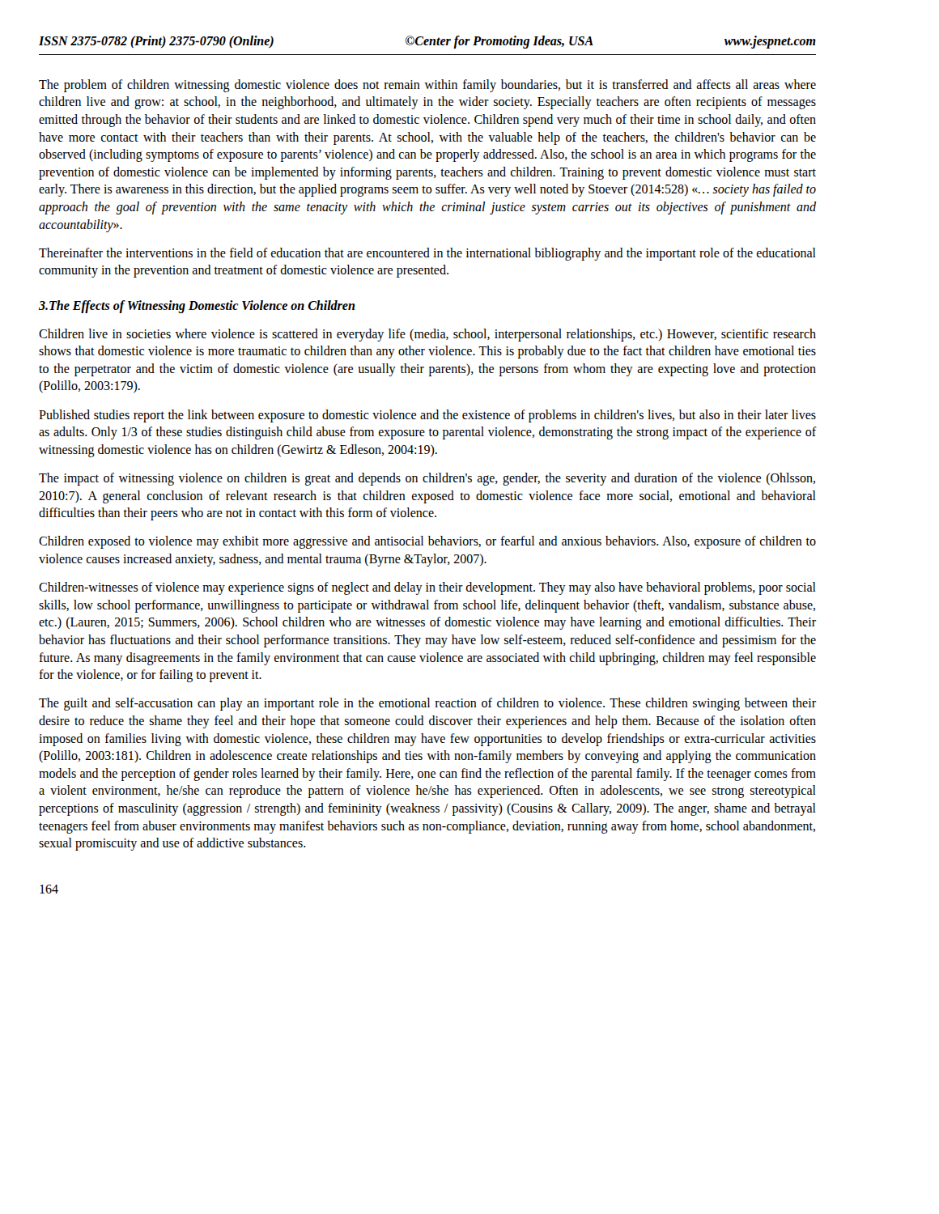ISSN 2375-0782 (Print) 2375-0790 (Online) ©Center for Promoting Ideas, USA www.jespnet.com
The problem of children witnessing domestic violence does not remain within family boundaries, but it is transferred and affects all areas where children live and grow: at school, in the neighborhood, and ultimately in the wider society. Especially teachers are often recipients of messages emitted through the behavior of their students and are linked to domestic violence. Children spend very much of their time in school daily, and often have more contact with their teachers than with their parents. At school, with the valuable help of the teachers, the children's behavior can be observed (including symptoms of exposure to parents’ violence) and can be properly addressed. Also, the school is an area in which programs for the prevention of domestic violence can be implemented by informing parents, teachers and children. Training to prevent domestic violence must start early. There is awareness in this direction, but the applied programs seem to suffer. As very well noted by Stoever (2014:528) «… society has failed to approach the goal of prevention with the same tenacity with which the criminal justice system carries out its objectives of punishment and accountability».
Thereinafter the interventions in the field of education that are encountered in the international bibliography and the important role of the educational community in the prevention and treatment of domestic violence are presented.
3.The Effects of Witnessing Domestic Violence on Children
Children live in societies where violence is scattered in everyday life (media, school, interpersonal relationships, etc.) However, scientific research shows that domestic violence is more traumatic to children than any other violence. This is probably due to the fact that children have emotional ties to the perpetrator and the victim of domestic violence (are usually their parents), the persons from whom they are expecting love and protection (Polillo, 2003:179).
Published studies report the link between exposure to domestic violence and the existence of problems in children's lives, but also in their later lives as adults. Only 1/3 of these studies distinguish child abuse from exposure to parental violence, demonstrating the strong impact of the experience of witnessing domestic violence has on children (Gewirtz & Edleson, 2004:19).
The impact of witnessing violence on children is great and depends on children's age, gender, the severity and duration of the violence (Ohlsson, 2010:7). A general conclusion of relevant research is that children exposed to domestic violence face more social, emotional and behavioral difficulties than their peers who are not in contact with this form of violence.
Children exposed to violence may exhibit more aggressive and antisocial behaviors, or fearful and anxious behaviors. Also, exposure of children to violence causes increased anxiety, sadness, and mental trauma (Byrne &Taylor, 2007).
Children-witnesses of violence may experience signs of neglect and delay in their development. They may also have behavioral problems, poor social skills, low school performance, unwillingness to participate or withdrawal from school life, delinquent behavior (theft, vandalism, substance abuse, etc.) (Lauren, 2015; Summers, 2006). School children who are witnesses of domestic violence may have learning and emotional difficulties. Their behavior has fluctuations and their school performance transitions. They may have low self-esteem, reduced self-confidence and pessimism for the future. As many disagreements in the family environment that can cause violence are associated with child upbringing, children may feel responsible for the violence, or for failing to prevent it.
The guilt and self-accusation can play an important role in the emotional reaction of children to violence. These children swinging between their desire to reduce the shame they feel and their hope that someone could discover their experiences and help them. Because of the isolation often imposed on families living with domestic violence, these children may have few opportunities to develop friendships or extra-curricular activities (Polillo, 2003:181). Children in adolescence create relationships and ties with non-family members by conveying and applying the communication models and the perception of gender roles learned by their family. Here, one can find the reflection of the parental family. If the teenager comes from a violent environment, he/she can reproduce the pattern of violence he/she has experienced. Often in adolescents, we see strong stereotypical perceptions of masculinity (aggression / strength) and femininity (weakness / passivity) (Cousins & Callary, 2009). The anger, shame and betrayal teenagers feel from abuser environments may manifest behaviors such as non-compliance, deviation, running away from home, school abandonment, sexual promiscuity and use of addictive substances.
164